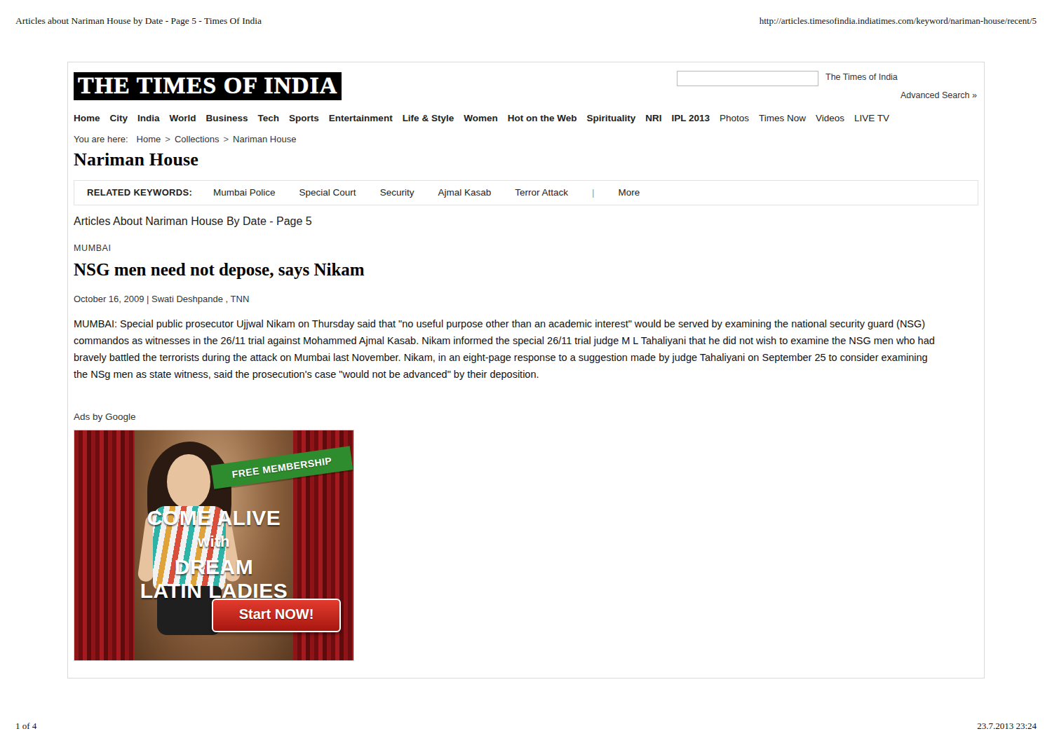Articles about Nariman House by Date - Page 5 - Times Of India
http://articles.timesofindia.indiatimes.com/keyword/nariman-house/recent/5
THE TIMES OF INDIA
The Times of India
Advanced Search »
Home City India World Business Tech Sports Entertainment Life & Style Women Hot on the Web Spirituality NRI IPL 2013 Photos Times Now Videos LIVE TV
You are here: Home>Collections>Nariman House
Nariman House
RELATED KEYWORDS: Mumbai Police Special Court Security Ajmal Kasab Terror Attack|More
Articles About Nariman House By Date - Page 5
MUMBAI
NSG men need not depose, says Nikam
October 16, 2009 | Swati Deshpande , TNN
MUMBAI: Special public prosecutor Ujjwal Nikam on Thursday said that "no useful purpose other than an academic interest" would be served by examining the national security guard (NSG) commandos as witnesses in the 26/11 trial against Mohammed Ajmal Kasab. Nikam informed the special 26/11 trial judge M L Tahaliyani that he did not wish to examine the NSG men who had bravely battled the terrorists during the attack on Mumbai last November. Nikam, in an eight-page response to a suggestion made by judge Tahaliyani on September 25 to consider examining the NSg men as state witness, said the prosecution's case "would not be advanced" by their deposition.
Ads by Google
FREE MEMBERSHIP
COME ALIVE
with
DREAM
LATIN LADIES
Start NOW!
1 of 4
23.7.2013 23:24